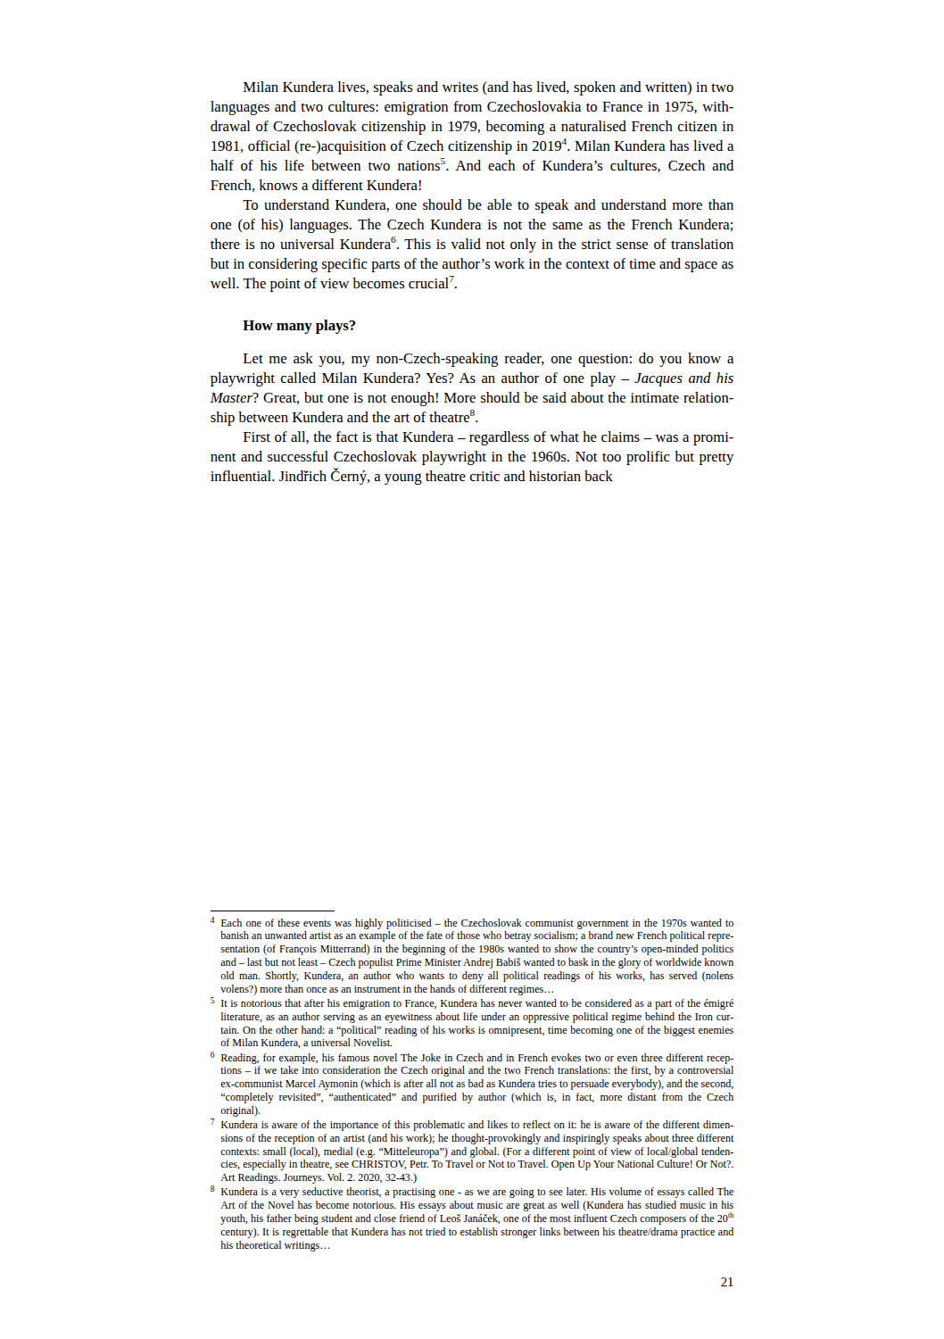Milan Kundera lives, speaks and writes (and has lived, spoken and written) in two languages and two cultures: emigration from Czechoslovakia to France in 1975, withdrawal of Czechoslovak citizenship in 1979, becoming a naturalised French citizen in 1981, official (re-)acquisition of Czech citizenship in 20194. Milan Kundera has lived a half of his life between two nations5. And each of Kundera’s cultures, Czech and French, knows a different Kundera!
To understand Kundera, one should be able to speak and understand more than one (of his) languages. The Czech Kundera is not the same as the French Kundera; there is no universal Kundera6. This is valid not only in the strict sense of translation but in considering specific parts of the author’s work in the context of time and space as well. The point of view becomes crucial7.
How many plays?
Let me ask you, my non-Czech-speaking reader, one question: do you know a playwright called Milan Kundera? Yes? As an author of one play – Jacques and his Master? Great, but one is not enough! More should be said about the intimate relationship between Kundera and the art of theatre8.
First of all, the fact is that Kundera – regardless of what he claims – was a prominent and successful Czechoslovak playwright in the 1960s. Not too prolific but pretty influential. Jindřich Černý, a young theatre critic and historian back
4 Each one of these events was highly politicised – the Czechoslovak communist government in the 1970s wanted to banish an unwanted artist as an example of the fate of those who betray socialism; a brand new French political representation (of François Mitterrand) in the beginning of the 1980s wanted to show the country’s open-minded politics and – last but not least – Czech populist Prime Minister Andrej Babiš wanted to bask in the glory of worldwide known old man. Shortly, Kundera, an author who wants to deny all political readings of his works, has served (nolens volens?) more than once as an instrument in the hands of different regimes…
5 It is notorious that after his emigration to France, Kundera has never wanted to be considered as a part of the émigré literature, as an author serving as an eyewitness about life under an oppressive political regime behind the Iron curtain. On the other hand: a “political” reading of his works is omnipresent, time becoming one of the biggest enemies of Milan Kundera, a universal Novelist.
6 Reading, for example, his famous novel The Joke in Czech and in French evokes two or even three different receptions – if we take into consideration the Czech original and the two French translations: the first, by a controversial ex-communist Marcel Aymonin (which is after all not as bad as Kundera tries to persuade everybody), and the second, “completely revisited”, “authenticated” and purified by author (which is, in fact, more distant from the Czech original).
7 Kundera is aware of the importance of this problematic and likes to reflect on it: he is aware of the different dimensions of the reception of an artist (and his work); he thought-provokingly and inspiringly speaks about three different contexts: small (local), medial (e.g. “Mitteleuropa”) and global. (For a different point of view of local/global tendencies, especially in theatre, see CHRISTOV, Petr. To Travel or Not to Travel. Open Up Your National Culture! Or Not?. Art Readings. Journeys. Vol. 2. 2020, 32-43.)
8 Kundera is a very seductive theorist, a practising one - as we are going to see later. His volume of essays called The Art of the Novel has become notorious. His essays about music are great as well (Kundera has studied music in his youth, his father being student and close friend of Leoš Janáček, one of the most influent Czech composers of the 20th century). It is regrettable that Kundera has not tried to establish stronger links between his theatre/drama practice and his theoretical writings…
21